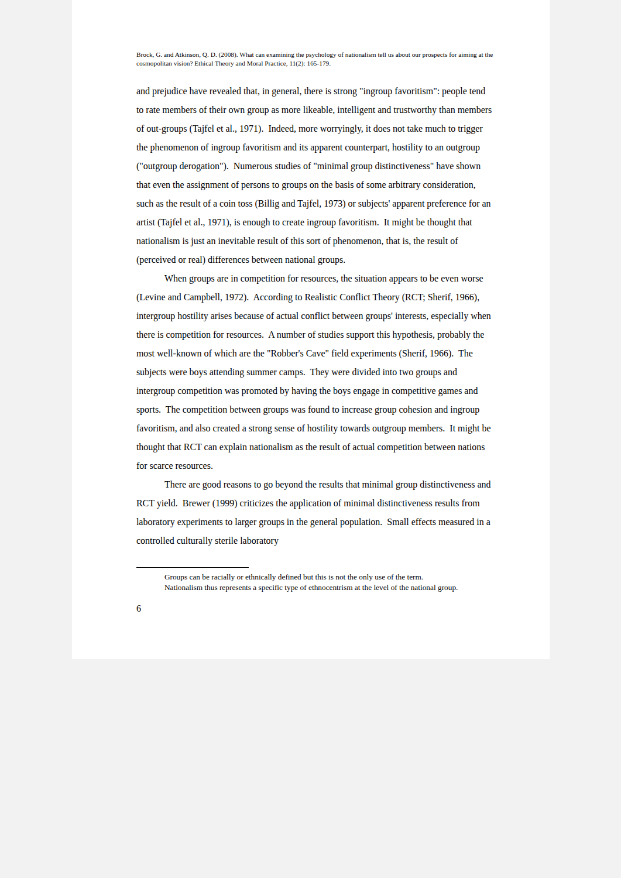Brock, G. and Atkinson, Q. D. (2008). What can examining the psychology of nationalism tell us about our prospects for aiming at the cosmopolitan vision? Ethical Theory and Moral Practice, 11(2): 165-179.
and prejudice have revealed that, in general, there is strong "ingroup favoritism": people tend to rate members of their own group as more likeable, intelligent and trustworthy than members of out-groups (Tajfel et al., 1971). Indeed, more worryingly, it does not take much to trigger the phenomenon of ingroup favoritism and its apparent counterpart, hostility to an outgroup ("outgroup derogation"). Numerous studies of "minimal group distinctiveness" have shown that even the assignment of persons to groups on the basis of some arbitrary consideration, such as the result of a coin toss (Billig and Tajfel, 1973) or subjects' apparent preference for an artist (Tajfel et al., 1971), is enough to create ingroup favoritism. It might be thought that nationalism is just an inevitable result of this sort of phenomenon, that is, the result of (perceived or real) differences between national groups.
When groups are in competition for resources, the situation appears to be even worse (Levine and Campbell, 1972). According to Realistic Conflict Theory (RCT; Sherif, 1966), intergroup hostility arises because of actual conflict between groups' interests, especially when there is competition for resources. A number of studies support this hypothesis, probably the most well-known of which are the "Robber's Cave" field experiments (Sherif, 1966). The subjects were boys attending summer camps. They were divided into two groups and intergroup competition was promoted by having the boys engage in competitive games and sports. The competition between groups was found to increase group cohesion and ingroup favoritism, and also created a strong sense of hostility towards outgroup members. It might be thought that RCT can explain nationalism as the result of actual competition between nations for scarce resources.
There are good reasons to go beyond the results that minimal group distinctiveness and RCT yield. Brewer (1999) criticizes the application of minimal distinctiveness results from laboratory experiments to larger groups in the general population. Small effects measured in a controlled culturally sterile laboratory
Groups can be racially or ethnically defined but this is not the only use of the term.
Nationalism thus represents a specific type of ethnocentrism at the level of the national group.
6